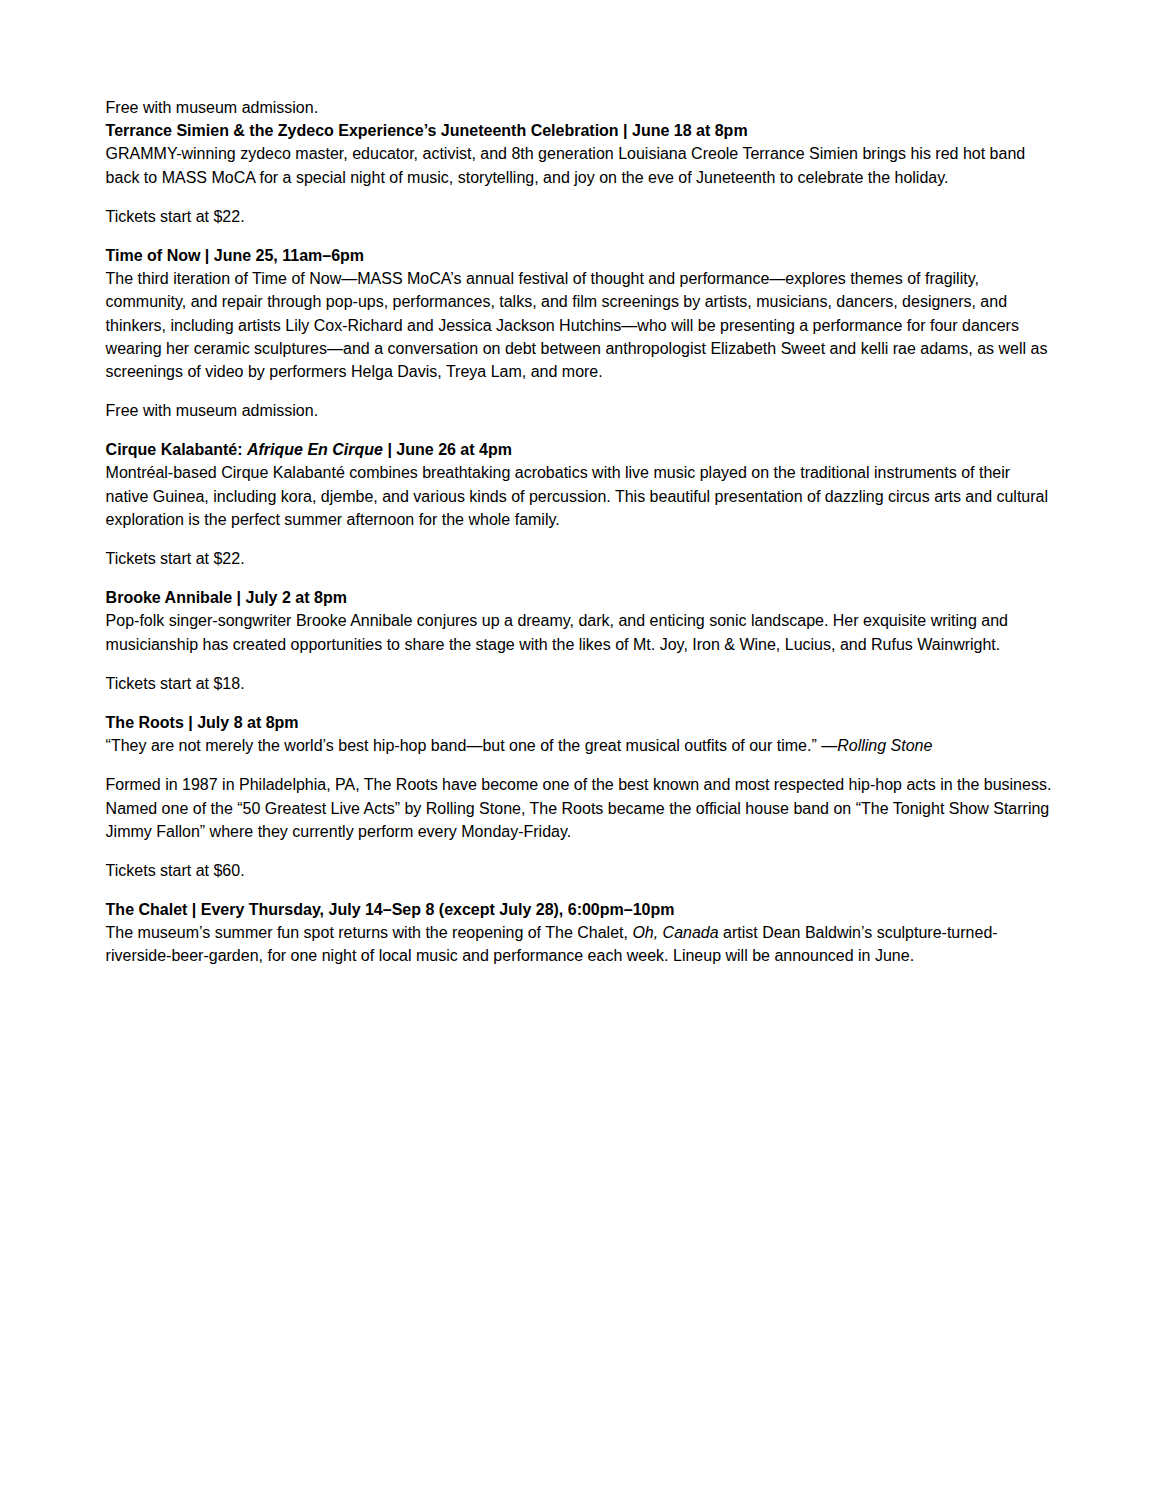Free with museum admission.
Terrance Simien & the Zydeco Experience’s Juneteenth Celebration | June 18 at 8pm
GRAMMY-winning zydeco master, educator, activist, and 8th generation Louisiana Creole Terrance Simien brings his red hot band back to MASS MoCA for a special night of music, storytelling, and joy on the eve of Juneteenth to celebrate the holiday.
Tickets start at $22.
Time of Now | June 25, 11am–6pm
The third iteration of Time of Now—MASS MoCA’s annual festival of thought and performance—explores themes of fragility, community, and repair through pop-ups, performances, talks, and film screenings by artists, musicians, dancers, designers, and thinkers, including artists Lily Cox-Richard and Jessica Jackson Hutchins—who will be presenting a performance for four dancers wearing her ceramic sculptures—and a conversation on debt between anthropologist Elizabeth Sweet and kelli rae adams, as well as screenings of video by performers Helga Davis, Treya Lam, and more.
Free with museum admission.
Cirque Kalabanté: Afrique En Cirque | June 26 at 4pm
Montréal-based Cirque Kalabanté combines breathtaking acrobatics with live music played on the traditional instruments of their native Guinea, including kora, djembe, and various kinds of percussion. This beautiful presentation of dazzling circus arts and cultural exploration is the perfect summer afternoon for the whole family.
Tickets start at $22.
Brooke Annibale | July 2 at 8pm
Pop-folk singer-songwriter Brooke Annibale conjures up a dreamy, dark, and enticing sonic landscape. Her exquisite writing and musicianship has created opportunities to share the stage with the likes of Mt. Joy, Iron & Wine, Lucius, and Rufus Wainwright.
Tickets start at $18.
The Roots | July 8 at 8pm
“They are not merely the world’s best hip-hop band—but one of the great musical outfits of our time.” —Rolling Stone
Formed in 1987 in Philadelphia, PA, The Roots have become one of the best known and most respected hip-hop acts in the business. Named one of the “50 Greatest Live Acts” by Rolling Stone, The Roots became the official house band on “The Tonight Show Starring Jimmy Fallon” where they currently perform every Monday-Friday.
Tickets start at $60.
The Chalet | Every Thursday, July 14–Sep 8 (except July 28), 6:00pm–10pm
The museum’s summer fun spot returns with the reopening of The Chalet, Oh, Canada artist Dean Baldwin’s sculpture-turned-riverside-beer-garden, for one night of local music and performance each week. Lineup will be announced in June.